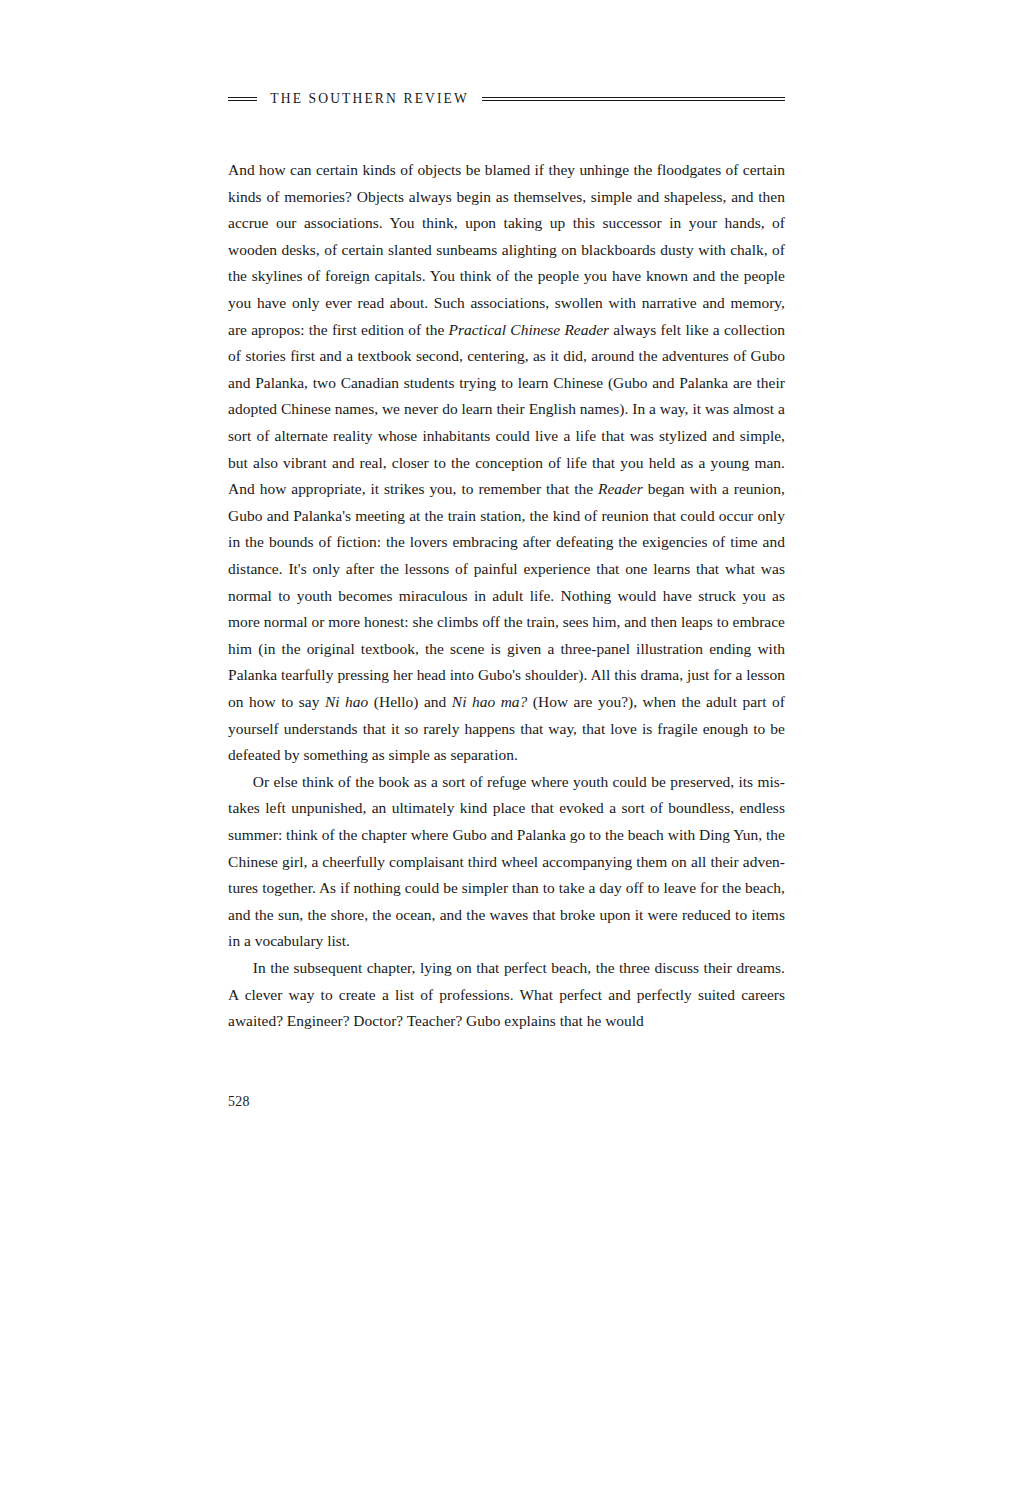The Southern Review
And how can certain kinds of objects be blamed if they unhinge the floodgates of certain kinds of memories? Objects always begin as themselves, simple and shapeless, and then accrue our associations. You think, upon taking up this successor in your hands, of wooden desks, of certain slanted sunbeams alighting on blackboards dusty with chalk, of the skylines of foreign capitals. You think of the people you have known and the people you have only ever read about. Such associations, swollen with narrative and memory, are apropos: the first edition of the Practical Chinese Reader always felt like a collection of stories first and a textbook second, centering, as it did, around the adventures of Gubo and Palanka, two Canadian students trying to learn Chinese (Gubo and Palanka are their adopted Chinese names, we never do learn their English names). In a way, it was almost a sort of alternate reality whose inhabitants could live a life that was stylized and simple, but also vibrant and real, closer to the conception of life that you held as a young man. And how appropriate, it strikes you, to remember that the Reader began with a reunion, Gubo and Palanka's meeting at the train station, the kind of reunion that could occur only in the bounds of fiction: the lovers embracing after defeating the exigencies of time and distance. It's only after the lessons of painful experience that one learns that what was normal to youth becomes miraculous in adult life. Nothing would have struck you as more normal or more honest: she climbs off the train, sees him, and then leaps to embrace him (in the original textbook, the scene is given a three-panel illustration ending with Palanka tearfully pressing her head into Gubo's shoulder). All this drama, just for a lesson on how to say Ni hao (Hello) and Ni hao ma? (How are you?), when the adult part of yourself understands that it so rarely happens that way, that love is fragile enough to be defeated by something as simple as separation.
Or else think of the book as a sort of refuge where youth could be preserved, its mistakes left unpunished, an ultimately kind place that evoked a sort of boundless, endless summer: think of the chapter where Gubo and Palanka go to the beach with Ding Yun, the Chinese girl, a cheerfully complaisant third wheel accompanying them on all their adventures together. As if nothing could be simpler than to take a day off to leave for the beach, and the sun, the shore, the ocean, and the waves that broke upon it were reduced to items in a vocabulary list.
In the subsequent chapter, lying on that perfect beach, the three discuss their dreams. A clever way to create a list of professions. What perfect and perfectly suited careers awaited? Engineer? Doctor? Teacher? Gubo explains that he would
528